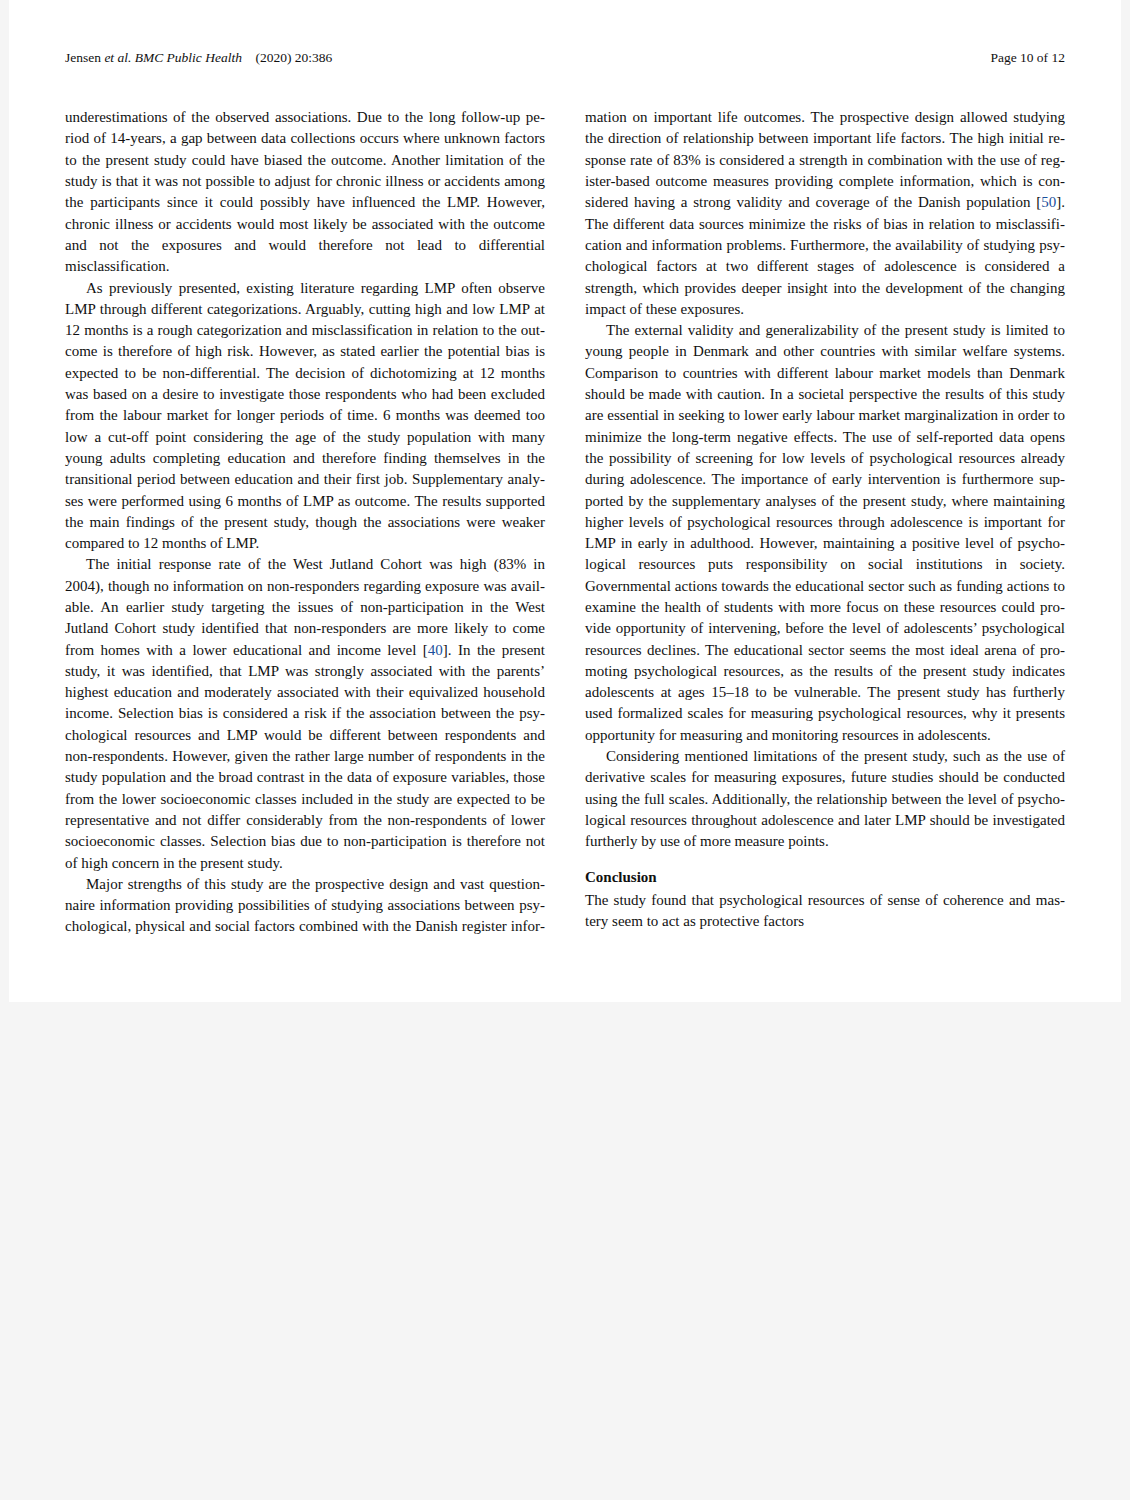Jensen et al. BMC Public Health (2020) 20:386
Page 10 of 12
underestimations of the observed associations. Due to the long follow-up period of 14-years, a gap between data collections occurs where unknown factors to the present study could have biased the outcome. Another limitation of the study is that it was not possible to adjust for chronic illness or accidents among the participants since it could possibly have influenced the LMP. However, chronic illness or accidents would most likely be associated with the outcome and not the exposures and would therefore not lead to differential misclassification.
As previously presented, existing literature regarding LMP often observe LMP through different categorizations. Arguably, cutting high and low LMP at 12 months is a rough categorization and misclassification in relation to the outcome is therefore of high risk. However, as stated earlier the potential bias is expected to be non-differential. The decision of dichotomizing at 12 months was based on a desire to investigate those respondents who had been excluded from the labour market for longer periods of time. 6 months was deemed too low a cut-off point considering the age of the study population with many young adults completing education and therefore finding themselves in the transitional period between education and their first job. Supplementary analyses were performed using 6 months of LMP as outcome. The results supported the main findings of the present study, though the associations were weaker compared to 12 months of LMP.
The initial response rate of the West Jutland Cohort was high (83% in 2004), though no information on non-responders regarding exposure was available. An earlier study targeting the issues of non-participation in the West Jutland Cohort study identified that non-responders are more likely to come from homes with a lower educational and income level [40]. In the present study, it was identified, that LMP was strongly associated with the parents’ highest education and moderately associated with their equivalized household income. Selection bias is considered a risk if the association between the psychological resources and LMP would be different between respondents and non-respondents. However, given the rather large number of respondents in the study population and the broad contrast in the data of exposure variables, those from the lower socioeconomic classes included in the study are expected to be representative and not differ considerably from the non-respondents of lower socioeconomic classes. Selection bias due to non-participation is therefore not of high concern in the present study.
Major strengths of this study are the prospective design and vast questionnaire information providing possibilities of studying associations between psychological, physical and social factors combined with the Danish register information on important life outcomes. The prospective design allowed studying the direction of relationship between important life factors. The high initial response rate of 83% is considered a strength in combination with the use of register-based outcome measures providing complete information, which is considered having a strong validity and coverage of the Danish population [50]. The different data sources minimize the risks of bias in relation to misclassification and information problems. Furthermore, the availability of studying psychological factors at two different stages of adolescence is considered a strength, which provides deeper insight into the development of the changing impact of these exposures.
The external validity and generalizability of the present study is limited to young people in Denmark and other countries with similar welfare systems. Comparison to countries with different labour market models than Denmark should be made with caution. In a societal perspective the results of this study are essential in seeking to lower early labour market marginalization in order to minimize the long-term negative effects. The use of self-reported data opens the possibility of screening for low levels of psychological resources already during adolescence. The importance of early intervention is furthermore supported by the supplementary analyses of the present study, where maintaining higher levels of psychological resources through adolescence is important for LMP in early in adulthood. However, maintaining a positive level of psychological resources puts responsibility on social institutions in society. Governmental actions towards the educational sector such as funding actions to examine the health of students with more focus on these resources could provide opportunity of intervening, before the level of adolescents’ psychological resources declines. The educational sector seems the most ideal arena of promoting psychological resources, as the results of the present study indicates adolescents at ages 15–18 to be vulnerable. The present study has furtherly used formalized scales for measuring psychological resources, why it presents opportunity for measuring and monitoring resources in adolescents.
Considering mentioned limitations of the present study, such as the use of derivative scales for measuring exposures, future studies should be conducted using the full scales. Additionally, the relationship between the level of psychological resources throughout adolescence and later LMP should be investigated furtherly by use of more measure points.
Conclusion
The study found that psychological resources of sense of coherence and mastery seem to act as protective factors